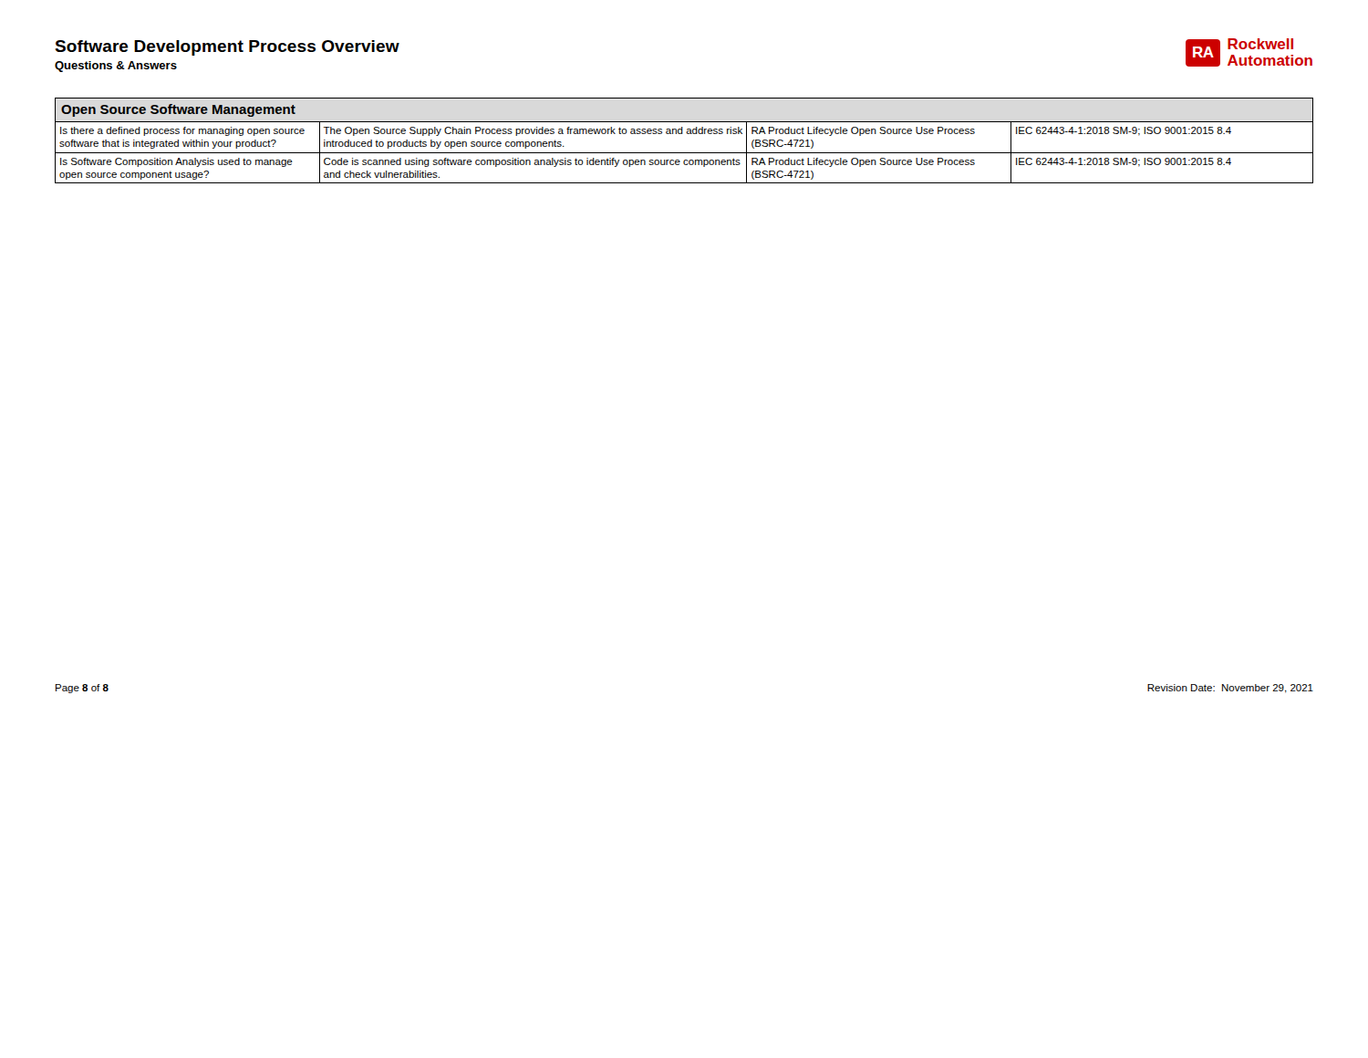Software Development Process Overview
Questions & Answers
RA
Rockwell
Automation
| Open Source Software Management |
| Is there a defined process for managing open source software that is integrated within your product? | The Open Source Supply Chain Process provides a framework to assess and address risk introduced to products by open source components. | RA Product Lifecycle Open Source Use Process (BSRC-4721) | IEC 62443-4-1:2018 SM-9; ISO 9001:2015 8.4 |
| Is Software Composition Analysis used to manage open source component usage? | Code is scanned using software composition analysis to identify open source components and check vulnerabilities. | RA Product Lifecycle Open Source Use Process (BSRC-4721) | IEC 62443-4-1:2018 SM-9; ISO 9001:2015 8.4 |
Page 8 of 8
Revision Date: November 29, 2021